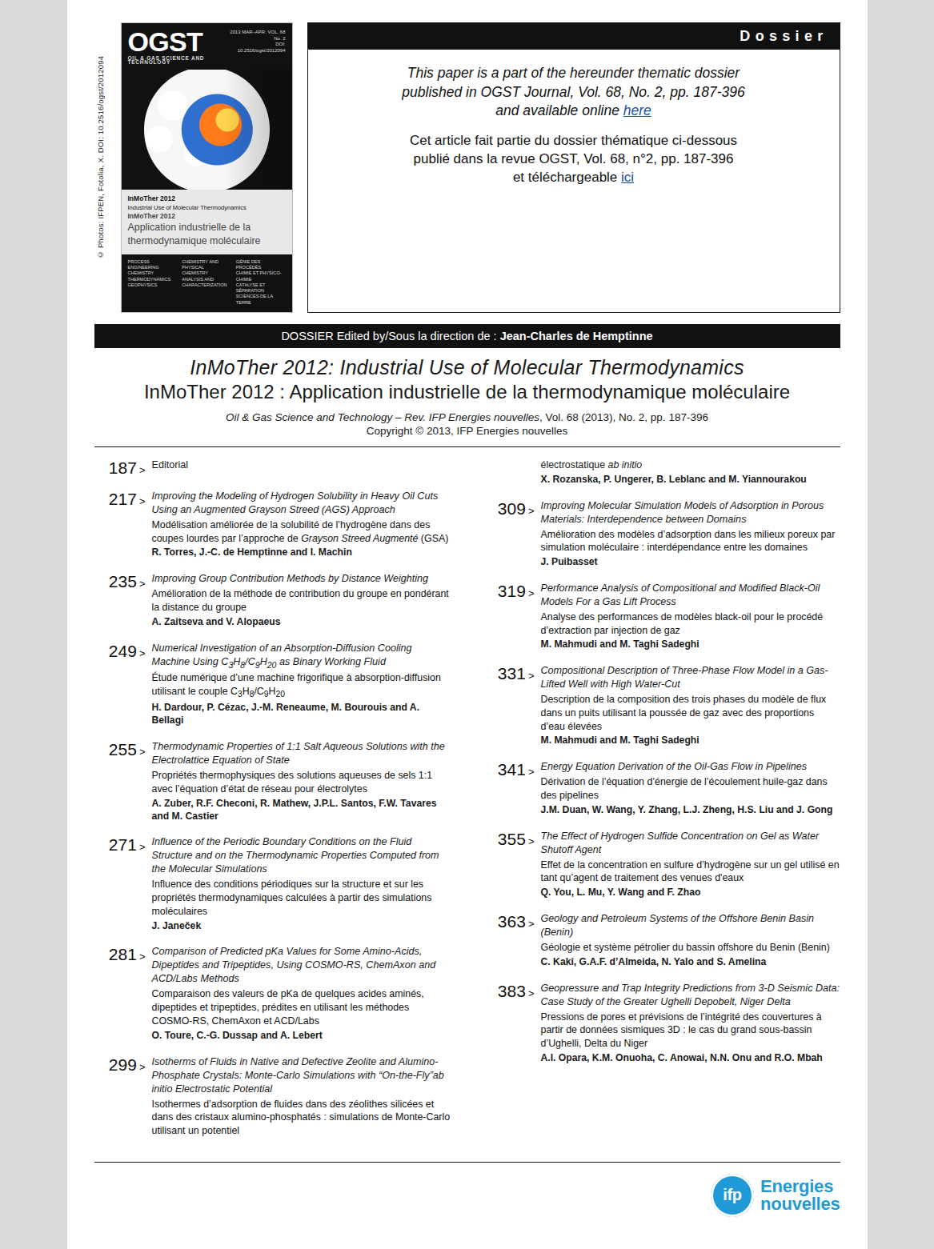© Photos: IFPEN, Fotolia, X. DOI: 10.2516/ogst/2012094
OGSTOIL & GAS SCIENCE AND TECHNOLOGY
2013 MAR–APR. VOL. 68 No. 2
DOI: 10.2516/ogst/2012094
InMoTher 2012 Industrial Use of Molecular Thermodynamics
InMoTher 2012 Application industrielle de la thermodynamique moléculaire
PROCESS ENGINEERING
CHEMISTRY
THERMODYNAMICS
GEOPHYSICS
CHEMISTRY AND PHYSICAL
CHEMISTRY
ANALYSIS AND
CHARACTERIZATION
GÉNIE DES PROCÉDÉS
CHIMIE ET PHYSICO-CHIMIE
CATALYSE ET SÉPARATION
SCIENCES DE LA TERRE
Dossier
This paper is a part of the hereunder thematic dossier
published in OGST Journal, Vol. 68, No. 2, pp. 187-396
and available online here
Cet article fait partie du dossier thématique ci-dessous
publié dans la revue OGST, Vol. 68, n°2, pp. 187-396
et téléchargeable ici
DOSSIER Edited by/Sous la direction de : Jean-Charles de Hemptinne
InMoTher 2012: Industrial Use of Molecular Thermodynamics
InMoTher 2012 : Application industrielle de la thermodynamique moléculaire
Oil & Gas Science and Technology – Rev. IFP Energies nouvelles, Vol. 68 (2013), No. 2, pp. 187-396
Copyright © 2013, IFP Energies nouvelles
187>
Editorial
217>
Improving the Modeling of Hydrogen Solubility in Heavy Oil Cuts Using an Augmented Grayson Streed (AGS) Approach
Modélisation améliorée de la solubilité de l’hydrogène dans des coupes lourdes par l’approche de Grayson Streed Augmenté (GSA)
R. Torres, J.-C. de Hemptinne and I. Machin
235>
Improving Group Contribution Methods by Distance Weighting
Amélioration de la méthode de contribution du groupe en pondérant la distance du groupe
A. Zaitseva and V. Alopaeus
249>
Numerical Investigation of an Absorption-Diffusion Cooling Machine Using C3H8/C9H20 as Binary Working Fluid
Étude numérique d’une machine frigorifique à absorption-diffusion utilisant le couple C3H8/C9H20
H. Dardour, P. Cézac, J.-M. Reneaume, M. Bourouis and A. Bellagi
255>
Thermodynamic Properties of 1:1 Salt Aqueous Solutions with the Electrolattice Equation of State
Propriétés thermophysiques des solutions aqueuses de sels 1:1 avec l’équation d’état de réseau pour électrolytes
A. Zuber, R.F. Checoni, R. Mathew, J.P.L. Santos, F.W. Tavares and M. Castier
271>
Influence of the Periodic Boundary Conditions on the Fluid Structure and on the Thermodynamic Properties Computed from the Molecular Simulations
Influence des conditions périodiques sur la structure et sur les propriétés thermodynamiques calculées à partir des simulations moléculaires
J. Janeček
281>
Comparison of Predicted pKa Values for Some Amino-Acids, Dipeptides and Tripeptides, Using COSMO-RS, ChemAxon and ACD/Labs Methods
Comparaison des valeurs de pKa de quelques acides aminés, dipeptides et tripeptides, prédites en utilisant les méthodes COSMO-RS, ChemAxon et ACD/Labs
O. Toure, C.-G. Dussap and A. Lebert
299>
Isotherms of Fluids in Native and Defective Zeolite and Alumino-Phosphate Crystals: Monte-Carlo Simulations with “On-the-Fly”ab initio Electrostatic Potential
Isothermes d’adsorption de fluides dans des zéolithes silicées et dans des cristaux alumino-phosphatés : simulations de Monte-Carlo utilisant un potentiel
électrostatique ab initio
X. Rozanska, P. Ungerer, B. Leblanc and M. Yiannourakou
309>
Improving Molecular Simulation Models of Adsorption in Porous Materials: Interdependence between Domains
Amélioration des modèles d’adsorption dans les milieux poreux par simulation moléculaire : interdépendance entre les domaines
J. Puibasset
319>
Performance Analysis of Compositional and Modified Black-Oil Models For a Gas Lift Process
Analyse des performances de modèles black-oil pour le procédé d’extraction par injection de gaz
M. Mahmudi and M. Taghi Sadeghi
331>
Compositional Description of Three-Phase Flow Model in a Gas-Lifted Well with High Water-Cut
Description de la composition des trois phases du modèle de flux dans un puits utilisant la poussée de gaz avec des proportions d’eau élevées
M. Mahmudi and M. Taghi Sadeghi
341>
Energy Equation Derivation of the Oil-Gas Flow in Pipelines
Dérivation de l’équation d’énergie de l’écoulement huile-gaz dans des pipelines
J.M. Duan, W. Wang, Y. Zhang, L.J. Zheng, H.S. Liu and J. Gong
355>
The Effect of Hydrogen Sulfide Concentration on Gel as Water Shutoff Agent
Effet de la concentration en sulfure d’hydrogène sur un gel utilisé en tant qu’agent de traitement des venues d'eaux
Q. You, L. Mu, Y. Wang and F. Zhao
363>
Geology and Petroleum Systems of the Offshore Benin Basin (Benin)
Géologie et système pétrolier du bassin offshore du Benin (Benin)
C. Kaki, G.A.F. d’Almeida, N. Yalo and S. Amelina
383>
Geopressure and Trap Integrity Predictions from 3-D Seismic Data: Case Study of the Greater Ughelli Depobelt, Niger Delta
Pressions de pores et prévisions de l’intégrité des couvertures à partir de données sismiques 3D : le cas du grand sous-bassin d’Ughelli, Delta du Niger
A.I. Opara, K.M. Onuoha, C. Anowai, N.N. Onu and R.O. Mbah
Energiesnouvelles